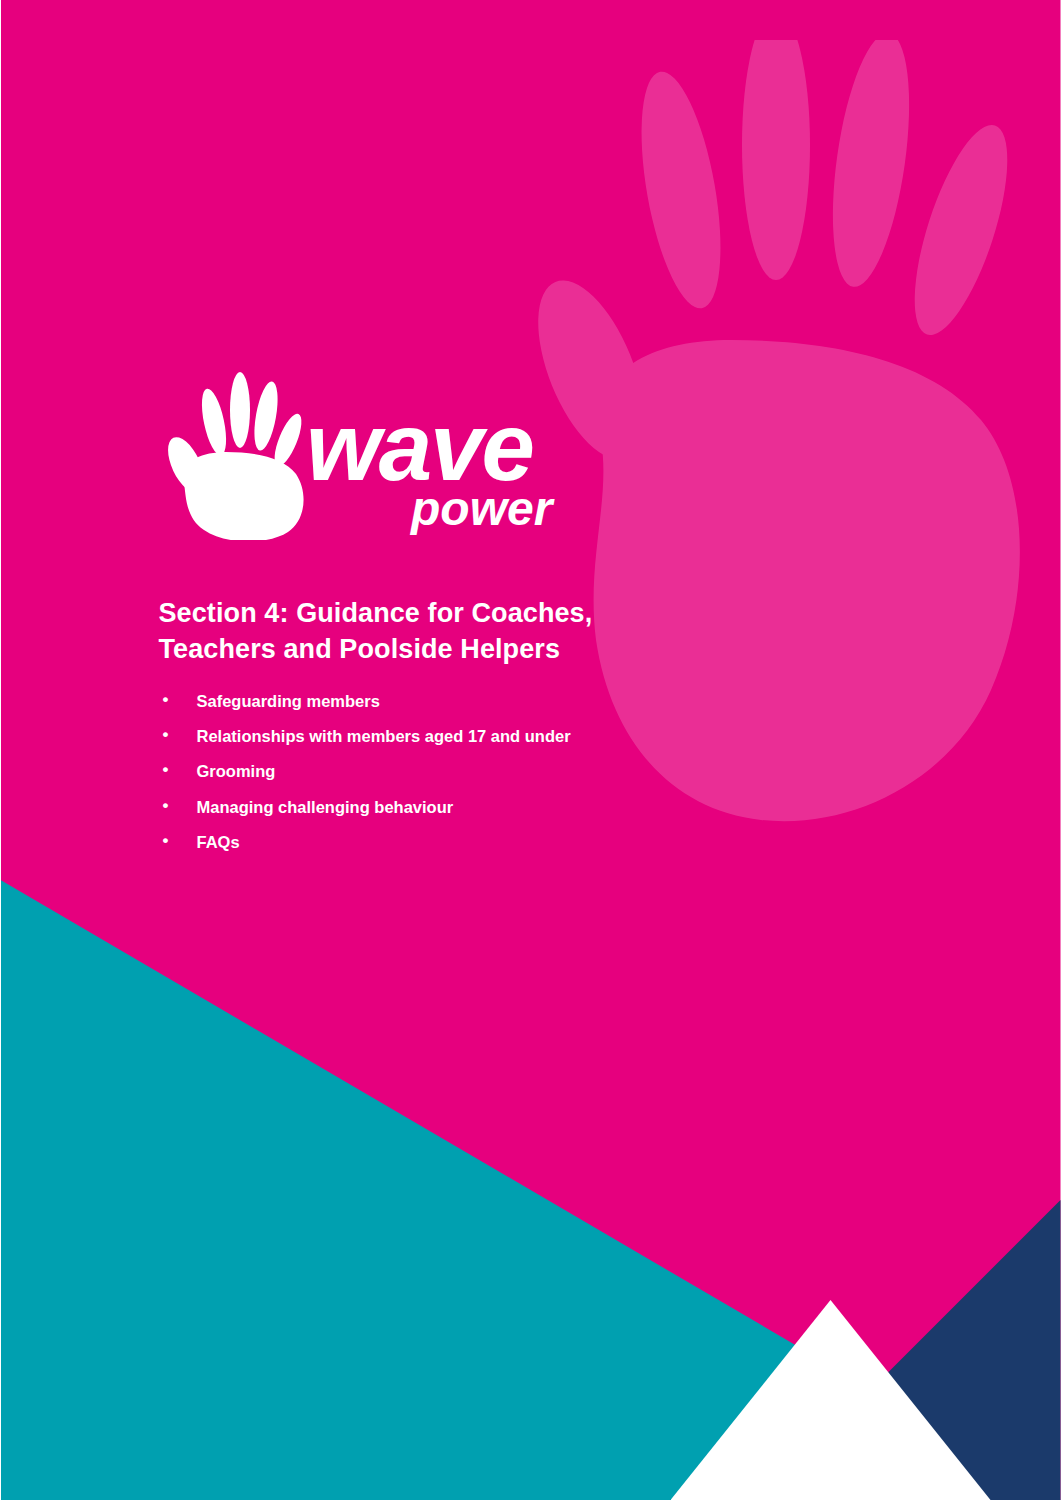wave power
Section 4: Guidance for Coaches,
Teachers and Poolside Helpers
Safeguarding members
Relationships with members aged 17 and under
Grooming
Managing challenging behaviour
FAQs